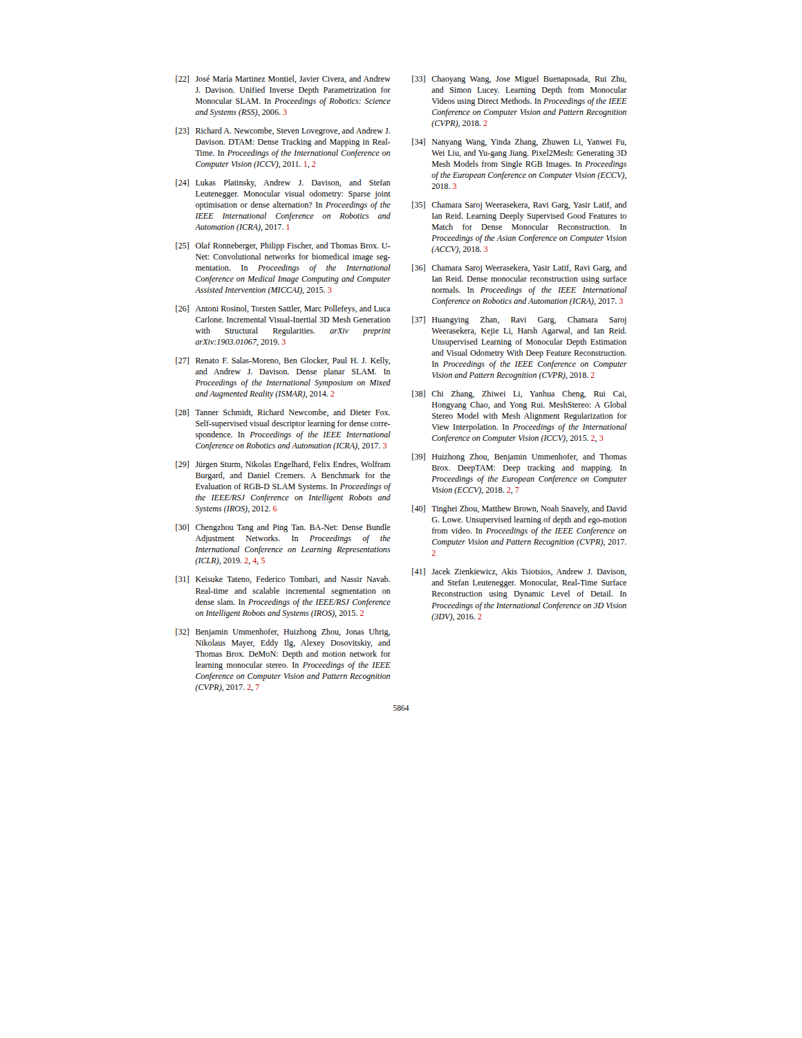[22]
José María Martinez Montiel, Javier Civera, and Andrew J. Davison. Unified Inverse Depth Parametrization for Monocular SLAM. In Proceedings of Robotics: Science and Systems (RSS), 2006. 3
[23]
Richard A. Newcombe, Steven Lovegrove, and Andrew J. Davison. DTAM: Dense Tracking and Mapping in Real-Time. In Proceedings of the International Conference on Computer Vision (ICCV), 2011. 1, 2
[24]
Lukas Platinsky, Andrew J. Davison, and Stefan Leutenegger. Monocular visual odometry: Sparse joint optimisation or dense alternation? In Proceedings of the IEEE International Conference on Robotics and Automation (ICRA), 2017. 1
[25]
Olaf Ronneberger, Philipp Fischer, and Thomas Brox. U-Net: Convolutional networks for biomedical image segmentation. In Proceedings of the International Conference on Medical Image Computing and Computer Assisted Intervention (MICCAI), 2015. 3
[26]
Antoni Rosinol, Torsten Sattler, Marc Pollefeys, and Luca Carlone. Incremental Visual-Inertial 3D Mesh Generation with Structural Regularities. arXiv preprint arXiv:1903.01067, 2019. 3
[27]
Renato F. Salas-Moreno, Ben Glocker, Paul H. J. Kelly, and Andrew J. Davison. Dense planar SLAM. In Proceedings of the International Symposium on Mixed and Augmented Reality (ISMAR), 2014. 2
[28]
Tanner Schmidt, Richard Newcombe, and Dieter Fox. Self-supervised visual descriptor learning for dense correspondence. In Proceedings of the IEEE International Conference on Robotics and Automation (ICRA), 2017. 3
[29]
Jürgen Sturm, Nikolas Engelhard, Felix Endres, Wolfram Burgard, and Daniel Cremers. A Benchmark for the Evaluation of RGB-D SLAM Systems. In Proceedings of the IEEE/RSJ Conference on Intelligent Robots and Systems (IROS), 2012. 6
[30]
Chengzhou Tang and Ping Tan. BA-Net: Dense Bundle Adjustment Networks. In Proceedings of the International Conference on Learning Representations (ICLR), 2019. 2, 4, 5
[31]
Keisuke Tateno, Federico Tombari, and Nassir Navab. Real-time and scalable incremental segmentation on dense slam. In Proceedings of the IEEE/RSJ Conference on Intelligent Robots and Systems (IROS), 2015. 2
[32]
Benjamin Ummenhofer, Huizhong Zhou, Jonas Uhrig, Nikolaus Mayer, Eddy Ilg, Alexey Dosovitskiy, and Thomas Brox. DeMoN: Depth and motion network for learning monocular stereo. In Proceedings of the IEEE Conference on Computer Vision and Pattern Recognition (CVPR), 2017. 2, 7
[33]
Chaoyang Wang, Jose Miguel Buenaposada, Rui Zhu, and Simon Lucey. Learning Depth from Monocular Videos using Direct Methods. In Proceedings of the IEEE Conference on Computer Vision and Pattern Recognition (CVPR), 2018. 2
[34]
Nanyang Wang, Yinda Zhang, Zhuwen Li, Yanwei Fu, Wei Liu, and Yu-gang Jiang. Pixel2Mesh: Generating 3D Mesh Models from Single RGB Images. In Proceedings of the European Conference on Computer Vision (ECCV), 2018. 3
[35]
Chamara Saroj Weerasekera, Ravi Garg, Yasir Latif, and Ian Reid. Learning Deeply Supervised Good Features to Match for Dense Monocular Reconstruction. In Proceedings of the Asian Conference on Computer Vision (ACCV), 2018. 3
[36]
Chamara Saroj Weerasekera, Yasir Latif, Ravi Garg, and Ian Reid. Dense monocular reconstruction using surface normals. In Proceedings of the IEEE International Conference on Robotics and Automation (ICRA), 2017. 3
[37]
Huangying Zhan, Ravi Garg, Chamara Saroj Weerasekera, Kejie Li, Harsh Agarwal, and Ian Reid. Unsupervised Learning of Monocular Depth Estimation and Visual Odometry With Deep Feature Reconstruction. In Proceedings of the IEEE Conference on Computer Vision and Pattern Recognition (CVPR), 2018. 2
[38]
Chi Zhang, Zhiwei Li, Yanhua Cheng, Rui Cai, Hongyang Chao, and Yong Rui. MeshStereo: A Global Stereo Model with Mesh Alignment Regularization for View Interpolation. In Proceedings of the International Conference on Computer Vision (ICCV), 2015. 2, 3
[39]
Huizhong Zhou, Benjamin Ummenhofer, and Thomas Brox. DeepTAM: Deep tracking and mapping. In Proceedings of the European Conference on Computer Vision (ECCV), 2018. 2, 7
[40]
Tinghei Zhou, Matthew Brown, Noah Snavely, and David G. Lowe. Unsupervised learning of depth and ego-motion from video. In Proceedings of the IEEE Conference on Computer Vision and Pattern Recognition (CVPR), 2017. 2
[41]
Jacek Zienkiewicz, Akis Tsiotsios, Andrew J. Davison, and Stefan Leutenegger. Monocular, Real-Time Surface Reconstruction using Dynamic Level of Detail. In Proceedings of the International Conference on 3D Vision (3DV), 2016. 2
5864